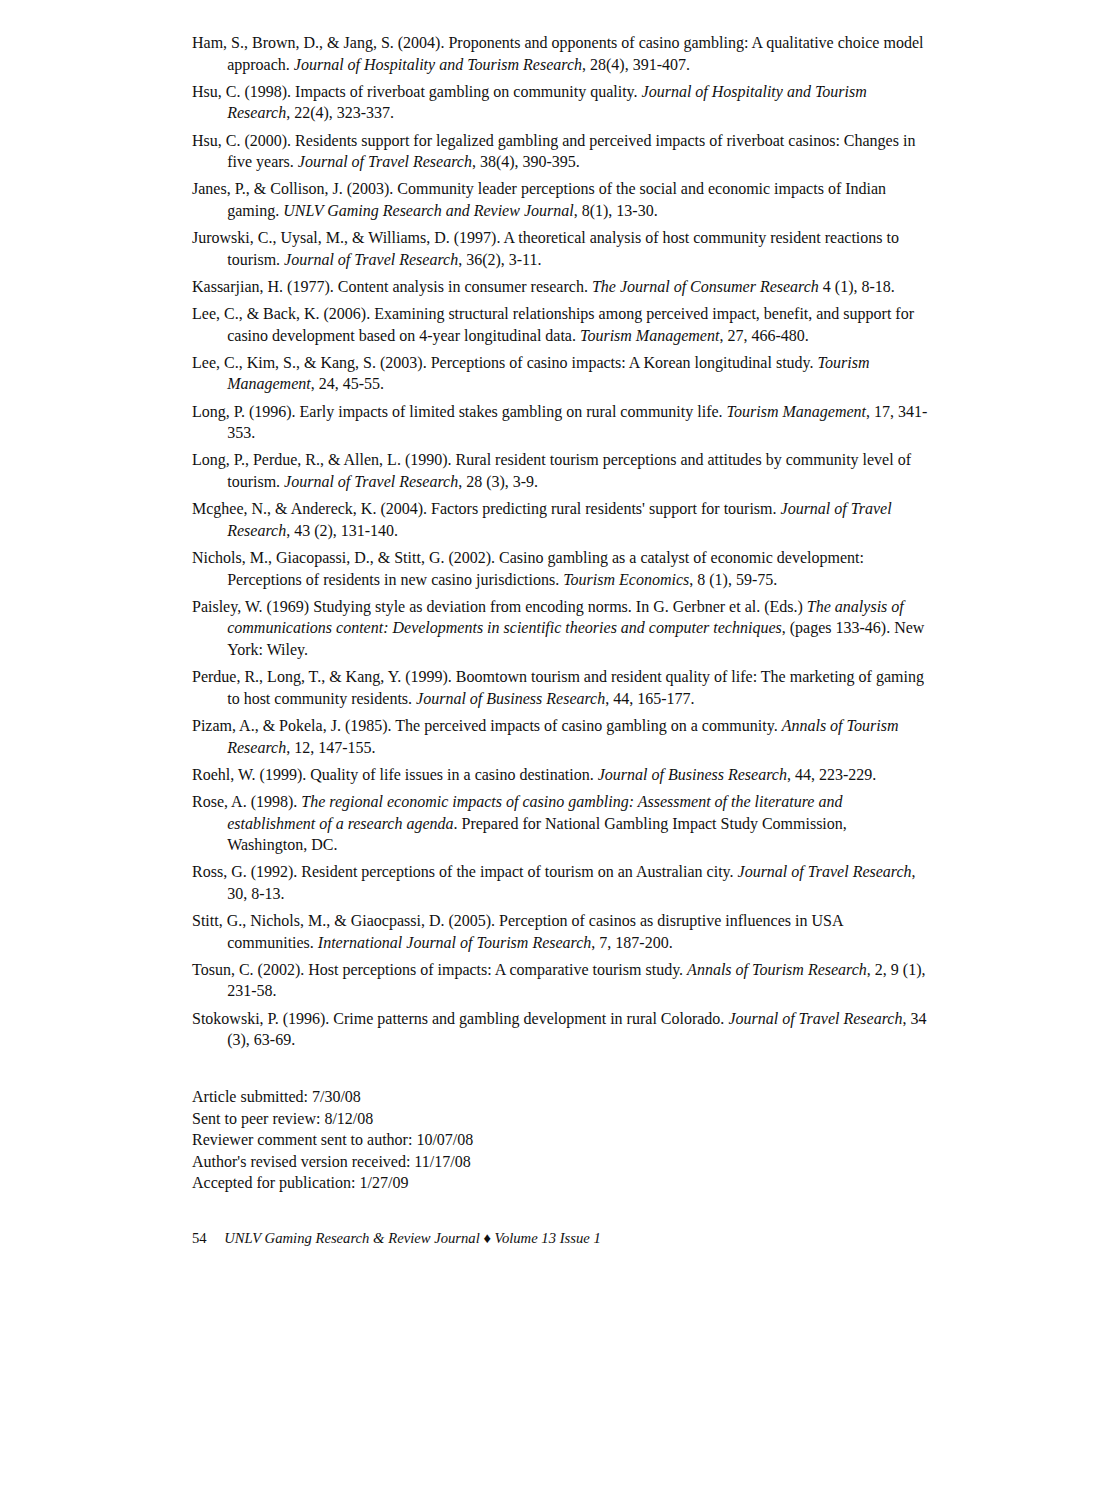Ham, S., Brown, D., & Jang, S. (2004). Proponents and opponents of casino gambling: A qualitative choice model approach. Journal of Hospitality and Tourism Research, 28(4), 391-407.
Hsu, C. (1998). Impacts of riverboat gambling on community quality. Journal of Hospitality and Tourism Research, 22(4), 323-337.
Hsu, C. (2000). Residents support for legalized gambling and perceived impacts of riverboat casinos: Changes in five years. Journal of Travel Research, 38(4), 390-395.
Janes, P., & Collison, J. (2003). Community leader perceptions of the social and economic impacts of Indian gaming. UNLV Gaming Research and Review Journal, 8(1), 13-30.
Jurowski, C., Uysal, M., & Williams, D. (1997). A theoretical analysis of host community resident reactions to tourism. Journal of Travel Research, 36(2), 3-11.
Kassarjian, H. (1977). Content analysis in consumer research. The Journal of Consumer Research 4 (1), 8-18.
Lee, C., & Back, K. (2006). Examining structural relationships among perceived impact, benefit, and support for casino development based on 4-year longitudinal data. Tourism Management, 27, 466-480.
Lee, C., Kim, S., & Kang, S. (2003). Perceptions of casino impacts: A Korean longitudinal study. Tourism Management, 24, 45-55.
Long, P. (1996). Early impacts of limited stakes gambling on rural community life. Tourism Management, 17, 341-353.
Long, P., Perdue, R., & Allen, L. (1990). Rural resident tourism perceptions and attitudes by community level of tourism. Journal of Travel Research, 28 (3), 3-9.
Mcghee, N., & Andereck, K. (2004). Factors predicting rural residents' support for tourism. Journal of Travel Research, 43 (2), 131-140.
Nichols, M., Giacopassi, D., & Stitt, G. (2002). Casino gambling as a catalyst of economic development: Perceptions of residents in new casino jurisdictions. Tourism Economics, 8 (1), 59-75.
Paisley, W. (1969) Studying style as deviation from encoding norms. In G. Gerbner et al. (Eds.) The analysis of communications content: Developments in scientific theories and computer techniques, (pages 133-46). New York: Wiley.
Perdue, R., Long, T., & Kang, Y. (1999). Boomtown tourism and resident quality of life: The marketing of gaming to host community residents. Journal of Business Research, 44, 165-177.
Pizam, A., & Pokela, J. (1985). The perceived impacts of casino gambling on a community. Annals of Tourism Research, 12, 147-155.
Roehl, W. (1999). Quality of life issues in a casino destination. Journal of Business Research, 44, 223-229.
Rose, A. (1998). The regional economic impacts of casino gambling: Assessment of the literature and establishment of a research agenda. Prepared for National Gambling Impact Study Commission, Washington, DC.
Ross, G. (1992). Resident perceptions of the impact of tourism on an Australian city. Journal of Travel Research, 30, 8-13.
Stitt, G., Nichols, M., & Giaocpassi, D. (2005). Perception of casinos as disruptive influences in USA communities. International Journal of Tourism Research, 7, 187-200.
Tosun, C. (2002). Host perceptions of impacts: A comparative tourism study. Annals of Tourism Research, 2, 9 (1), 231-58.
Stokowski, P. (1996). Crime patterns and gambling development in rural Colorado. Journal of Travel Research, 34 (3), 63-69.
Article submitted: 7/30/08
Sent to peer review: 8/12/08
Reviewer comment sent to author: 10/07/08
Author's revised version received: 11/17/08
Accepted for publication: 1/27/09
54 UNLV Gaming Research & Review Journal ♦ Volume 13 Issue 1